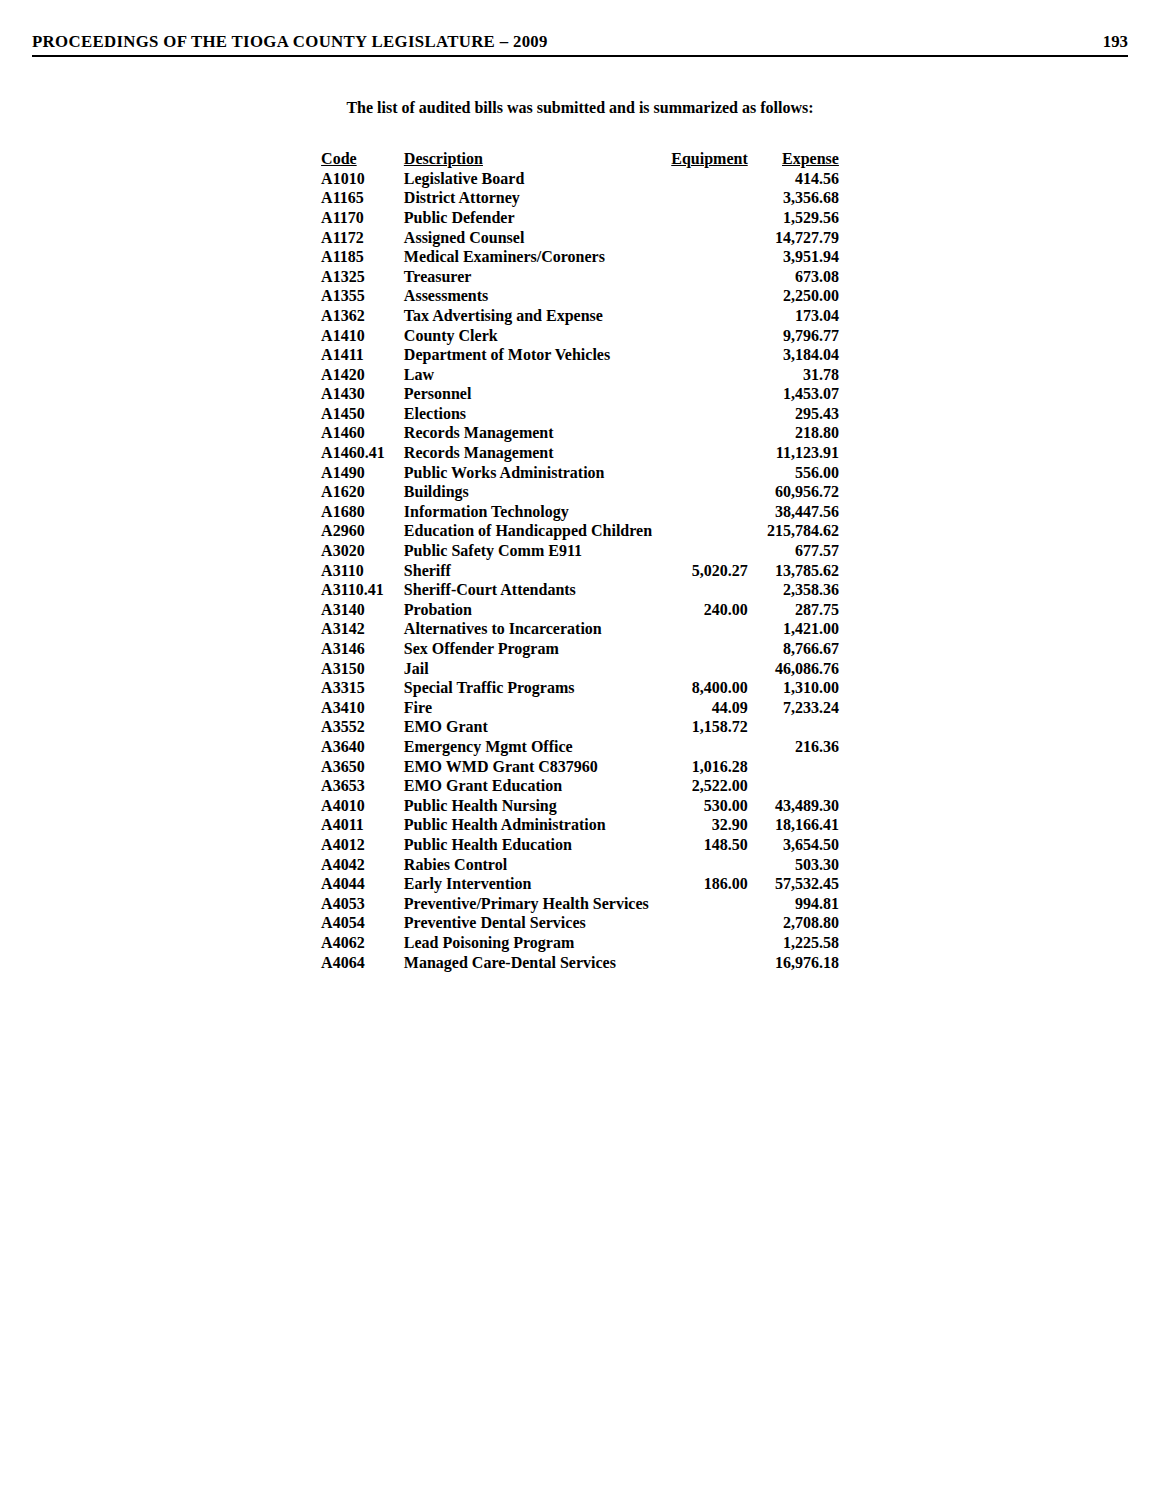PROCEEDINGS OF THE TIOGA COUNTY LEGISLATURE – 2009 193
The list of audited bills was submitted and is summarized as follows:
| Code | Description | Equipment | Expense |
| --- | --- | --- | --- |
| A1010 | Legislative Board | | 414.56 |
| A1165 | District Attorney | | 3,356.68 |
| A1170 | Public Defender | | 1,529.56 |
| A1172 | Assigned Counsel | | 14,727.79 |
| A1185 | Medical Examiners/Coroners | | 3,951.94 |
| A1325 | Treasurer | | 673.08 |
| A1355 | Assessments | | 2,250.00 |
| A1362 | Tax Advertising and Expense | | 173.04 |
| A1410 | County Clerk | | 9,796.77 |
| A1411 | Department of Motor Vehicles | | 3,184.04 |
| A1420 | Law | | 31.78 |
| A1430 | Personnel | | 1,453.07 |
| A1450 | Elections | | 295.43 |
| A1460 | Records Management | | 218.80 |
| A1460.41 | Records Management | | 11,123.91 |
| A1490 | Public Works Administration | | 556.00 |
| A1620 | Buildings | | 60,956.72 |
| A1680 | Information Technology | | 38,447.56 |
| A2960 | Education of Handicapped Children | | 215,784.62 |
| A3020 | Public Safety Comm E911 | | 677.57 |
| A3110 | Sheriff | 5,020.27 | 13,785.62 |
| A3110.41 | Sheriff-Court Attendants | | 2,358.36 |
| A3140 | Probation | 240.00 | 287.75 |
| A3142 | Alternatives to Incarceration | | 1,421.00 |
| A3146 | Sex Offender Program | | 8,766.67 |
| A3150 | Jail | | 46,086.76 |
| A3315 | Special Traffic Programs | 8,400.00 | 1,310.00 |
| A3410 | Fire | 44.09 | 7,233.24 |
| A3552 | EMO Grant | 1,158.72 | |
| A3640 | Emergency Mgmt Office | | 216.36 |
| A3650 | EMO WMD Grant C837960 | 1,016.28 | |
| A3653 | EMO Grant Education | 2,522.00 | |
| A4010 | Public Health Nursing | 530.00 | 43,489.30 |
| A4011 | Public Health Administration | 32.90 | 18,166.41 |
| A4012 | Public Health Education | 148.50 | 3,654.50 |
| A4042 | Rabies Control | | 503.30 |
| A4044 | Early Intervention | 186.00 | 57,532.45 |
| A4053 | Preventive/Primary Health Services | | 994.81 |
| A4054 | Preventive Dental Services | | 2,708.80 |
| A4062 | Lead Poisoning Program | | 1,225.58 |
| A4064 | Managed Care-Dental Services | | 16,976.18 |